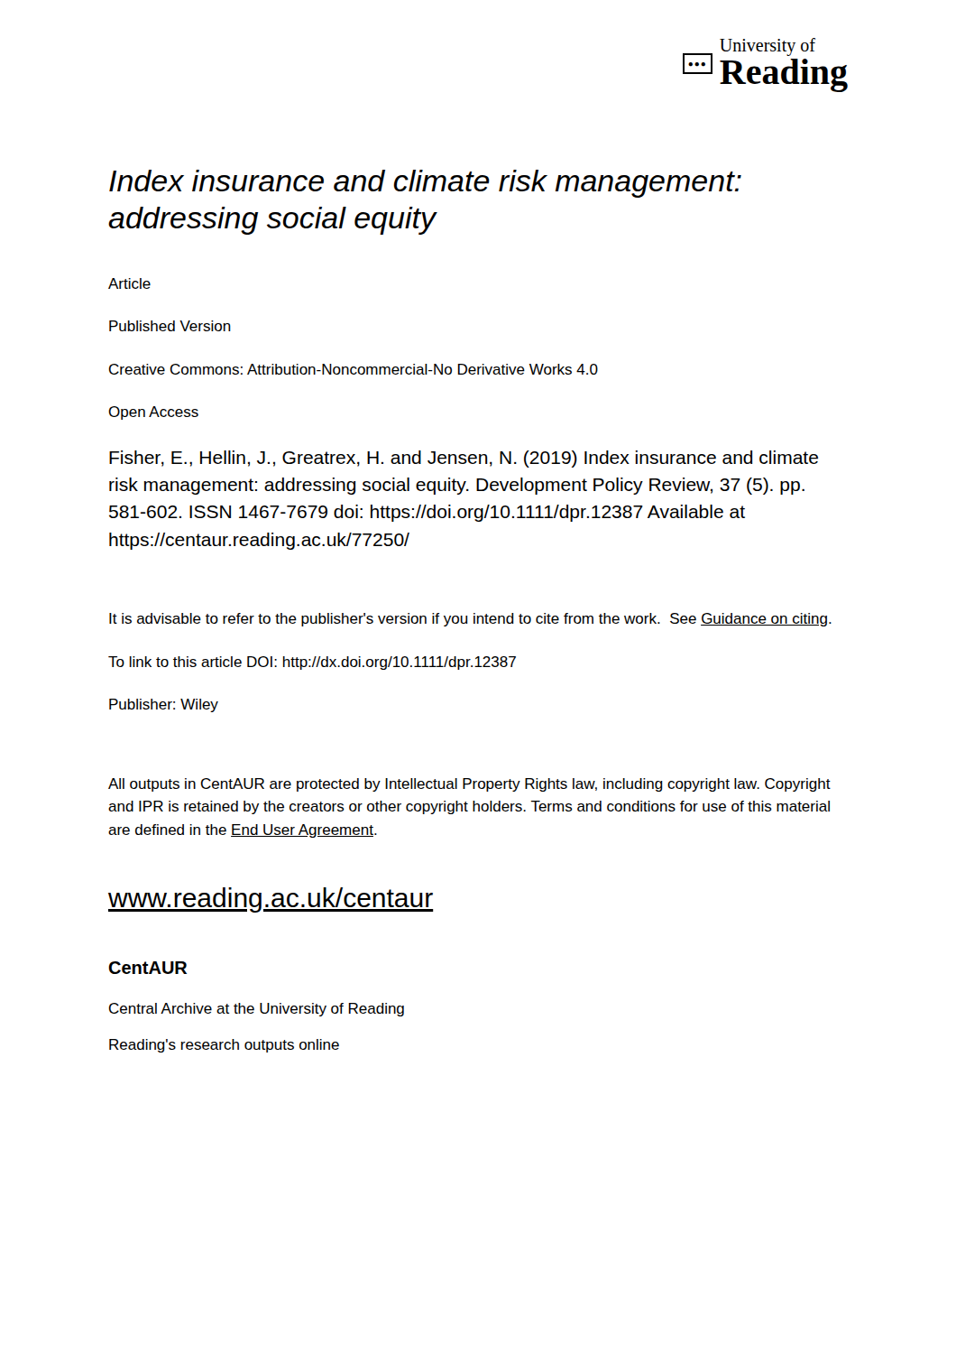●●●University of Reading
Index insurance and climate risk management: addressing social equity
Article
Published Version
Creative Commons: Attribution-Noncommercial-No Derivative Works 4.0
Open Access
Fisher, E., Hellin, J., Greatrex, H. and Jensen, N. (2019) Index insurance and climate risk management: addressing social equity. Development Policy Review, 37 (5). pp. 581-602. ISSN 1467-7679 doi: https://doi.org/10.1111/dpr.12387 Available at https://centaur.reading.ac.uk/77250/
It is advisable to refer to the publisher's version if you intend to cite from the work. See Guidance on citing.
To link to this article DOI: http://dx.doi.org/10.1111/dpr.12387
Publisher: Wiley
All outputs in CentAUR are protected by Intellectual Property Rights law, including copyright law. Copyright and IPR is retained by the creators or other copyright holders. Terms and conditions for use of this material are defined in the End User Agreement.
www.reading.ac.uk/centaur
CentAUR
Central Archive at the University of Reading
Reading's research outputs online